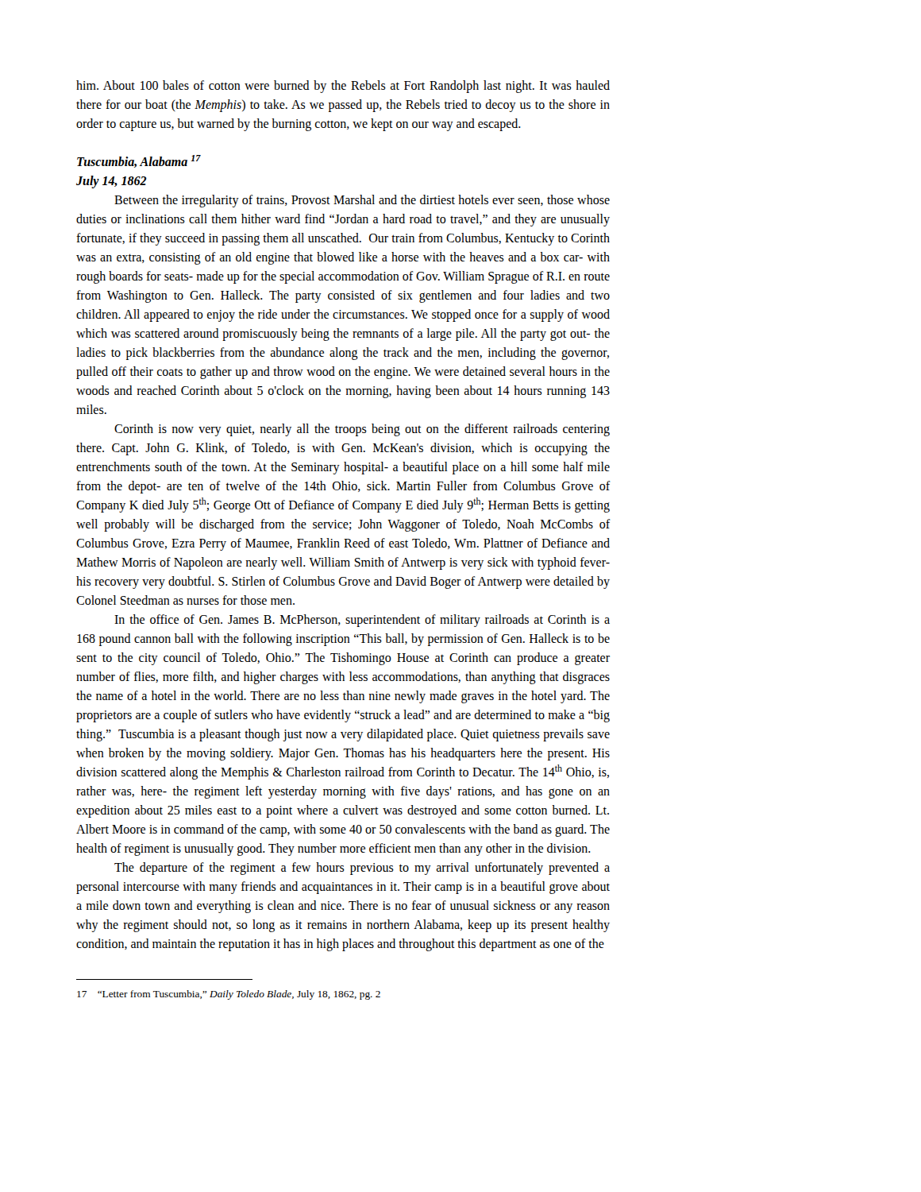him. About 100 bales of cotton were burned by the Rebels at Fort Randolph last night. It was hauled there for our boat (the Memphis) to take. As we passed up, the Rebels tried to decoy us to the shore in order to capture us, but warned by the burning cotton, we kept on our way and escaped.
Tuscumbia, Alabama 17
July 14, 1862
Between the irregularity of trains, Provost Marshal and the dirtiest hotels ever seen, those whose duties or inclinations call them hither ward find “Jordan a hard road to travel,” and they are unusually fortunate, if they succeed in passing them all unscathed. Our train from Columbus, Kentucky to Corinth was an extra, consisting of an old engine that blowed like a horse with the heaves and a box car- with rough boards for seats- made up for the special accommodation of Gov. William Sprague of R.I. en route from Washington to Gen. Halleck. The party consisted of six gentlemen and four ladies and two children. All appeared to enjoy the ride under the circumstances. We stopped once for a supply of wood which was scattered around promiscuously being the remnants of a large pile. All the party got out- the ladies to pick blackberries from the abundance along the track and the men, including the governor, pulled off their coats to gather up and throw wood on the engine. We were detained several hours in the woods and reached Corinth about 5 o'clock on the morning, having been about 14 hours running 143 miles.
Corinth is now very quiet, nearly all the troops being out on the different railroads centering there. Capt. John G. Klink, of Toledo, is with Gen. McKean's division, which is occupying the entrenchments south of the town. At the Seminary hospital- a beautiful place on a hill some half mile from the depot- are ten of twelve of the 14th Ohio, sick. Martin Fuller from Columbus Grove of Company K died July 5th; George Ott of Defiance of Company E died July 9th; Herman Betts is getting well probably will be discharged from the service; John Waggoner of Toledo, Noah McCombs of Columbus Grove, Ezra Perry of Maumee, Franklin Reed of east Toledo, Wm. Plattner of Defiance and Mathew Morris of Napoleon are nearly well. William Smith of Antwerp is very sick with typhoid fever- his recovery very doubtful. S. Stirlen of Columbus Grove and David Boger of Antwerp were detailed by Colonel Steedman as nurses for those men.
In the office of Gen. James B. McPherson, superintendent of military railroads at Corinth is a 168 pound cannon ball with the following inscription “This ball, by permission of Gen. Halleck is to be sent to the city council of Toledo, Ohio.” The Tishomingo House at Corinth can produce a greater number of flies, more filth, and higher charges with less accommodations, than anything that disgraces the name of a hotel in the world. There are no less than nine newly made graves in the hotel yard. The proprietors are a couple of sutlers who have evidently “struck a lead” and are determined to make a “big thing.” Tuscumbia is a pleasant though just now a very dilapidated place. Quiet quietness prevails save when broken by the moving soldiery. Major Gen. Thomas has his headquarters here the present. His division scattered along the Memphis & Charleston railroad from Corinth to Decatur. The 14th Ohio, is, rather was, here- the regiment left yesterday morning with five days' rations, and has gone on an expedition about 25 miles east to a point where a culvert was destroyed and some cotton burned. Lt. Albert Moore is in command of the camp, with some 40 or 50 convalescents with the band as guard. The health of regiment is unusually good. They number more efficient men than any other in the division.
The departure of the regiment a few hours previous to my arrival unfortunately prevented a personal intercourse with many friends and acquaintances in it. Their camp is in a beautiful grove about a mile down town and everything is clean and nice. There is no fear of unusual sickness or any reason why the regiment should not, so long as it remains in northern Alabama, keep up its present healthy condition, and maintain the reputation it has in high places and throughout this department as one of the
17 “Letter from Tuscumbia,” Daily Toledo Blade, July 18, 1862, pg. 2